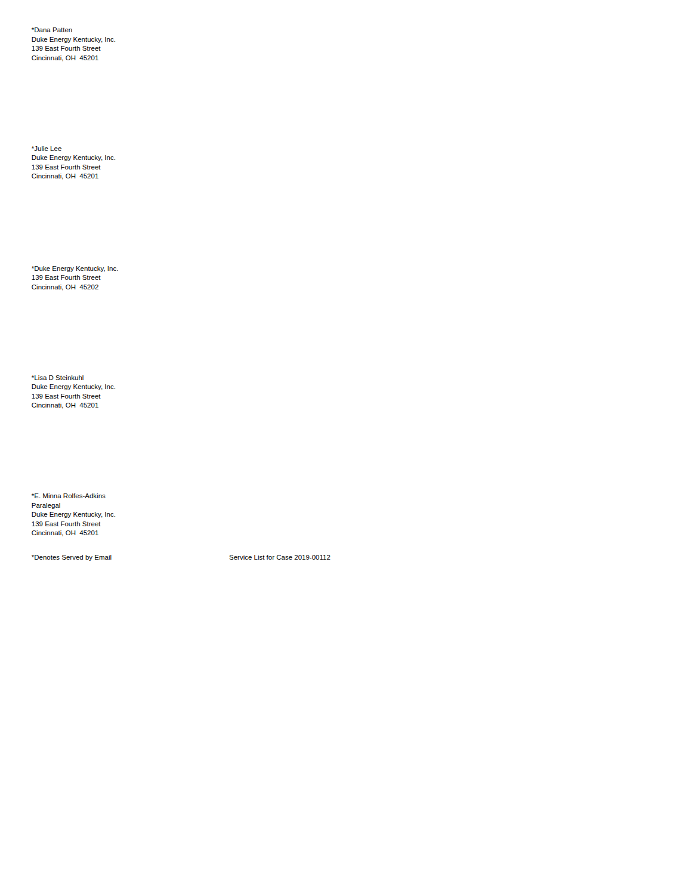*Dana Patten
Duke Energy Kentucky, Inc.
139 East Fourth Street
Cincinnati, OH 45201
*Julie Lee
Duke Energy Kentucky, Inc.
139 East Fourth Street
Cincinnati, OH 45201
*Duke Energy Kentucky, Inc.
139 East Fourth Street
Cincinnati, OH 45202
*Lisa D Steinkuhl
Duke Energy Kentucky, Inc.
139 East Fourth Street
Cincinnati, OH 45201
*E. Minna Rolfes-Adkins
Paralegal
Duke Energy Kentucky, Inc.
139 East Fourth Street
Cincinnati, OH 45201
*Denotes Served by Email Service List for Case 2019-00112